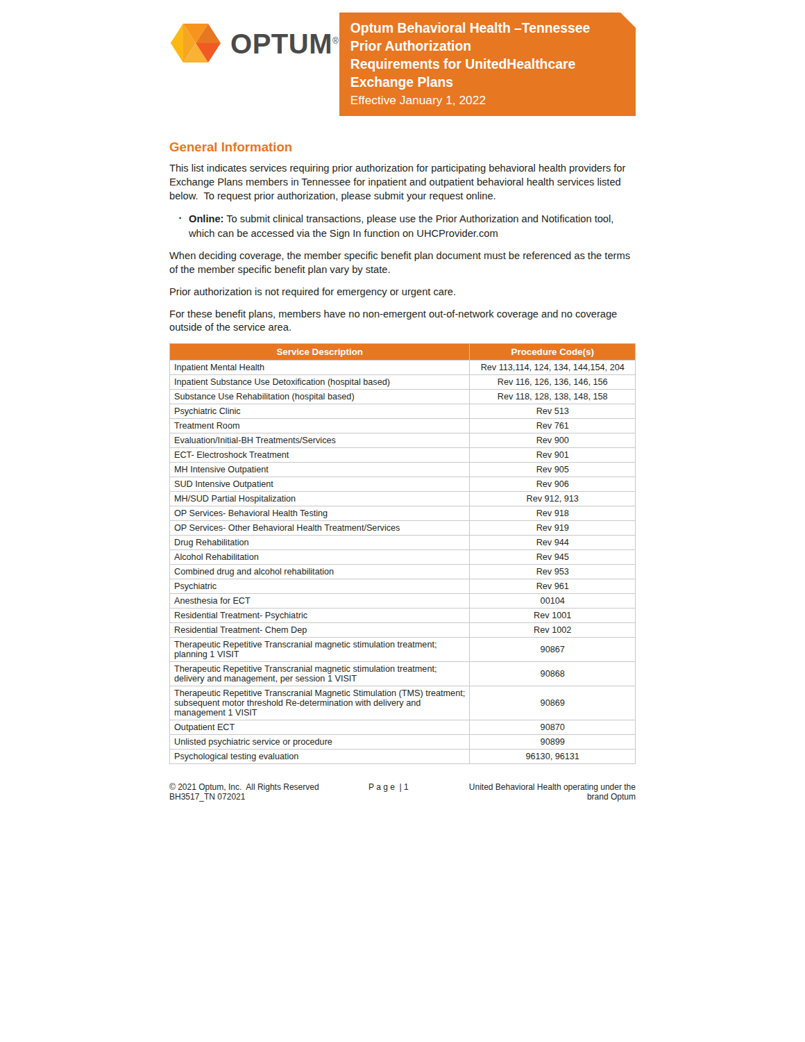OPTUM®
Optum Behavioral Health –Tennessee
Prior Authorization
Requirements for UnitedHealthcare Exchange Plans
Effective January 1, 2022
General Information
This list indicates services requiring prior authorization for participating behavioral health providers for Exchange Plans members in Tennessee for inpatient and outpatient behavioral health services listed below. To request prior authorization, please submit your request online.
Online: To submit clinical transactions, please use the Prior Authorization and Notification tool, which can be accessed via the Sign In function on UHCProvider.com
When deciding coverage, the member specific benefit plan document must be referenced as the terms of the member specific benefit plan vary by state.
Prior authorization is not required for emergency or urgent care.
For these benefit plans, members have no non-emergent out-of-network coverage and no coverage outside of the service area.
| Service Description | Procedure Code(s) |
| --- | --- |
| Inpatient Mental Health | Rev 113,114, 124, 134, 144,154, 204 |
| Inpatient Substance Use Detoxification (hospital based) | Rev 116, 126, 136, 146, 156 |
| Substance Use Rehabilitation (hospital based) | Rev 118, 128, 138, 148, 158 |
| Psychiatric Clinic | Rev 513 |
| Treatment Room | Rev 761 |
| Evaluation/Initial-BH Treatments/Services | Rev 900 |
| ECT- Electroshock Treatment | Rev 901 |
| MH Intensive Outpatient | Rev 905 |
| SUD Intensive Outpatient | Rev 906 |
| MH/SUD Partial Hospitalization | Rev 912, 913 |
| OP Services- Behavioral Health Testing | Rev 918 |
| OP Services- Other Behavioral Health Treatment/Services | Rev 919 |
| Drug Rehabilitation | Rev 944 |
| Alcohol Rehabilitation | Rev 945 |
| Combined drug and alcohol rehabilitation | Rev 953 |
| Psychiatric | Rev 961 |
| Anesthesia for ECT | 00104 |
| Residential Treatment- Psychiatric | Rev 1001 |
| Residential Treatment- Chem Dep | Rev 1002 |
| Therapeutic Repetitive Transcranial magnetic stimulation treatment; planning 1 VISIT | 90867 |
| Therapeutic Repetitive Transcranial magnetic stimulation treatment; delivery and management, per session 1 VISIT | 90868 |
| Therapeutic Repetitive Transcranial Magnetic Stimulation (TMS) treatment; subsequent motor threshold Re-determination with delivery and management 1 VISIT | 90869 |
| Outpatient ECT | 90870 |
| Unlisted psychiatric service or procedure | 90899 |
| Psychological testing evaluation | 96130, 96131 |
© 2021 Optum, Inc. All Rights Reserved BH3517_TN 072021
P a g e | 1
United Behavioral Health operating under the brand Optum